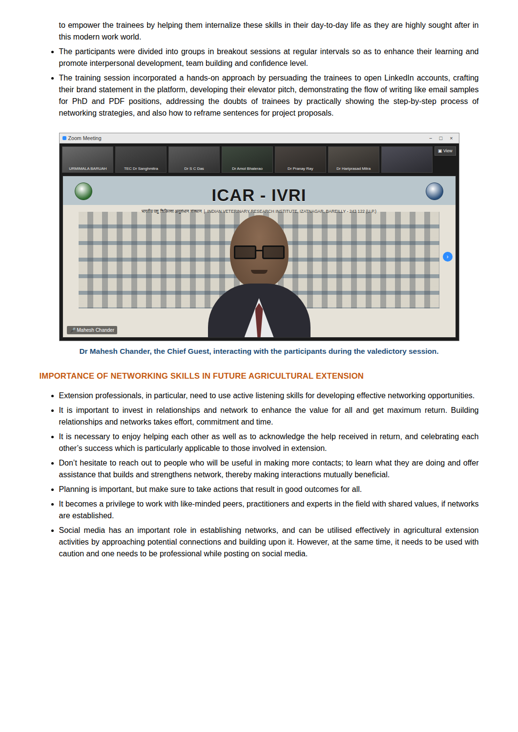to empower the trainees by helping them internalize these skills in their day-to-day life as they are highly sought after in this modern work world.
The participants were divided into groups in breakout sessions at regular intervals so as to enhance their learning and promote interpersonal development, team building and confidence level.
The training session incorporated a hands-on approach by persuading the trainees to open LinkedIn accounts, crafting their brand statement in the platform, developing their elevator pitch, demonstrating the flow of writing like email samples for PhD and PDF positions, addressing the doubts of trainees by practically showing the step-by-step process of networking strategies, and also how to reframe sentences for project proposals.
Zoom Meeting − □ ×
URMIMALA BARUAH
TEC Dr Sanghmitra
Dr S C Das
Dr Amol Bhalerao
Dr Pranay Ray
Dr Hariprasad Mitra
▣ View
ICAR - IVRI
भारतीय पशु चिकित्सा अनुसंधान संस्थान | INDIAN VETERINARY RESEARCH INSTITUTE, IZATNAGAR, BAREILLY - 243 122 (U.P.)
🎤 Mahesh Chander
›
Dr Mahesh Chander, the Chief Guest, interacting with the participants during the valedictory session.
Importance of Networking Skills in Future Agricultural Extension
Extension professionals, in particular, need to use active listening skills for developing effective networking opportunities.
It is important to invest in relationships and network to enhance the value for all and get maximum return. Building relationships and networks takes effort, commitment and time.
It is necessary to enjoy helping each other as well as to acknowledge the help received in return, and celebrating each other’s success which is particularly applicable to those involved in extension.
Don’t hesitate to reach out to people who will be useful in making more contacts; to learn what they are doing and offer assistance that builds and strengthens network, thereby making interactions mutually beneficial.
Planning is important, but make sure to take actions that result in good outcomes for all.
It becomes a privilege to work with like-minded peers, practitioners and experts in the field with shared values, if networks are established.
Social media has an important role in establishing networks, and can be utilised effectively in agricultural extension activities by approaching potential connections and building upon it. However, at the same time, it needs to be used with caution and one needs to be professional while posting on social media.